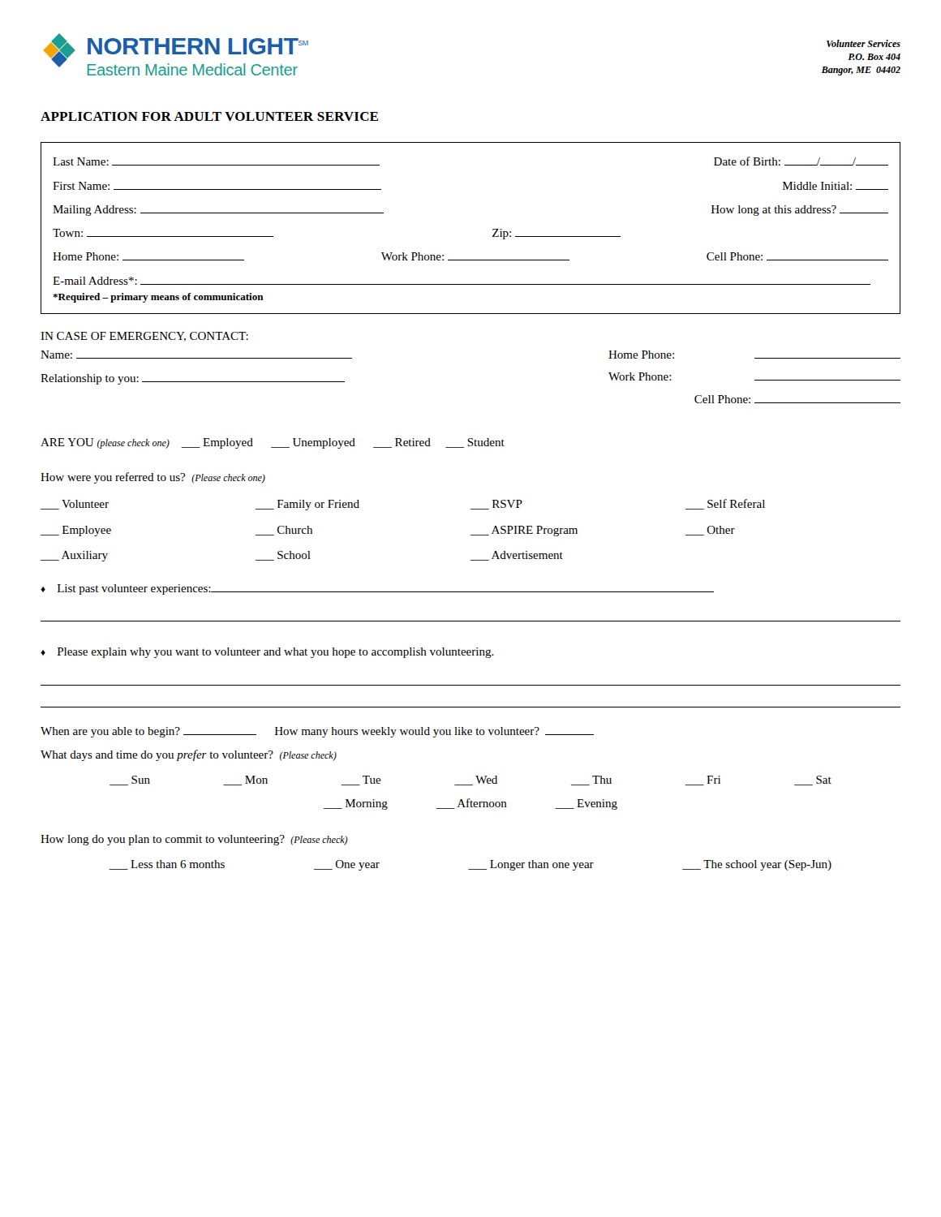NORTHERN LIGHTSM
Eastern Maine Medical Center
Volunteer Services
P.O. Box 404
Bangor, ME 04402
APPLICATION FOR ADULT VOLUNTEER SERVICE
Last Name:
Date of Birth: / /
First Name:
Middle Initial:
Mailing Address:
How long at this address?
Town:
Zip:
Home Phone:
Work Phone:
Cell Phone:
E-mail Address*:
*Required – primary means of communication
IN CASE OF EMERGENCY, CONTACT:
Name:
Relationship to you:
Home Phone:
Work Phone:
Cell Phone:
ARE YOU (please check one) ___ Employed ___ Unemployed ___ Retired ___ Student
How were you referred to us? (Please check one)
___ Volunteer
___ Family or Friend
___ RSVP
___ Self Referal
___ Employee
___ Church
___ ASPIRE Program
___ Other
___ Auxiliary
___ School
___ Advertisement
♦ List past volunteer experiences:
♦ Please explain why you want to volunteer and what you hope to accomplish volunteering.
When are you able to begin? How many hours weekly would you like to volunteer?
What days and time do you prefer to volunteer? (Please check)
___ Sun
___ Mon
___ Tue
___ Wed
___ Thu
___ Fri
___ Sat
___ Morning
___ Afternoon
___ Evening
How long do you plan to commit to volunteering? (Please check)
___ Less than 6 months
___ One year
___ Longer than one year
___ The school year (Sep-Jun)